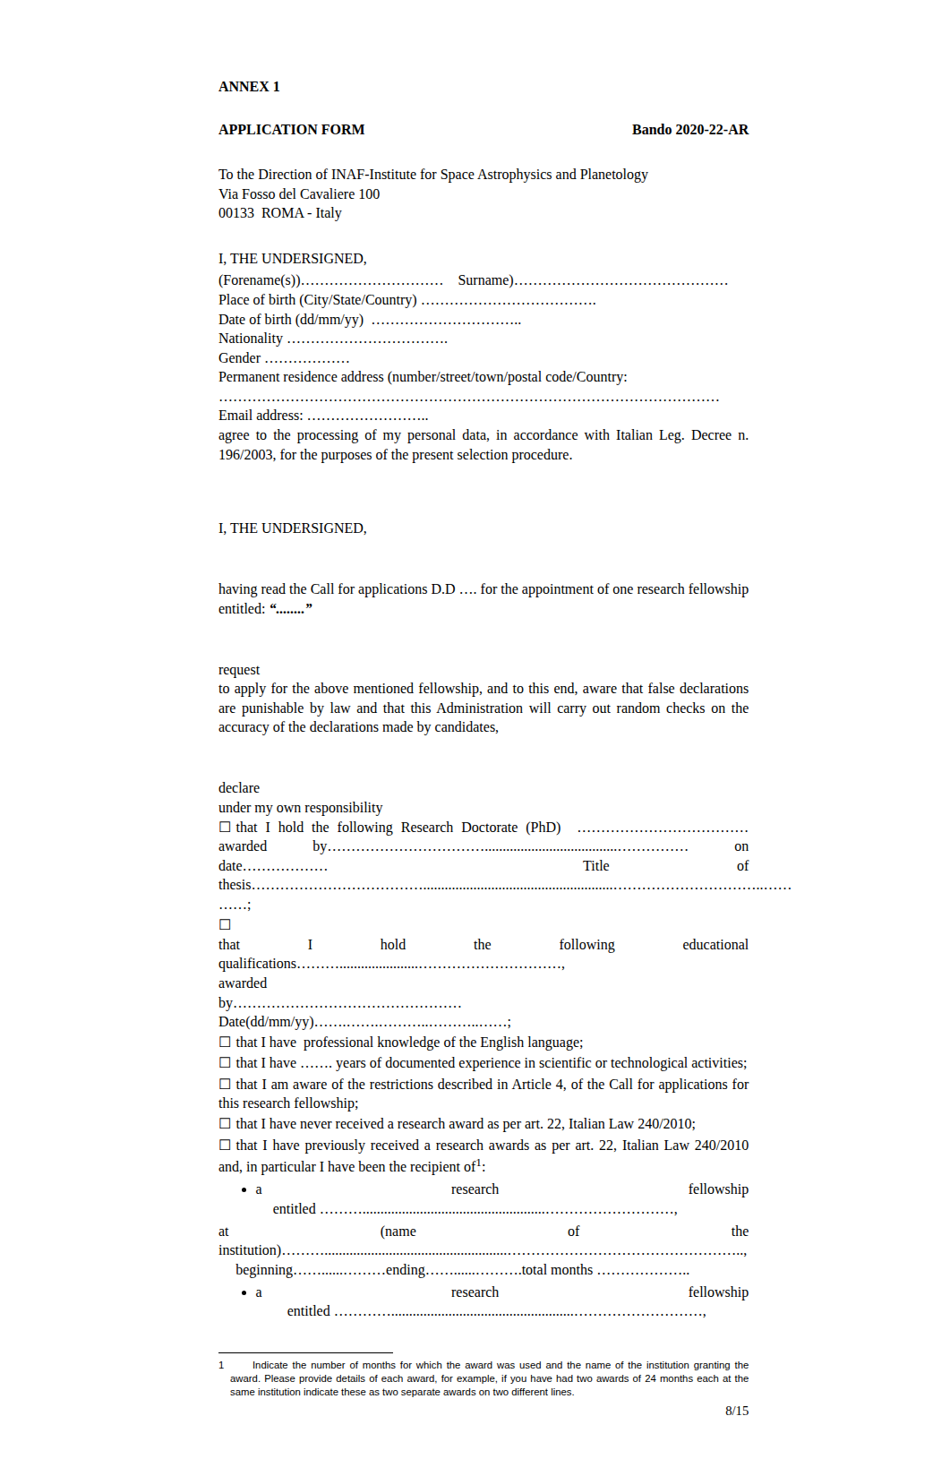ANNEX 1
APPLICATION FORM Bando 2020-22-AR
To the Direction of INAF-Institute for Space Astrophysics and Planetology
Via Fosso del Cavaliere 100
00133 ROMA - Italy
I, THE UNDERSIGNED,
(Forename(s))………………………… Surname)………………………………………
Place of birth (City/State/Country) ……………………………….
Date of birth (dd/mm/yy) …………………………..
Nationality …………………………….
Gender ………………
Permanent residence address (number/street/town/postal code/Country:
……………………………………………………………………………………………
Email address: ……………………..
agree to the processing of my personal data, in accordance with Italian Leg. Decree n. 196/2003, for the purposes of the present selection procedure.
I, THE UNDERSIGNED,
having read the Call for applications D.D …. for the appointment of one research fellowship entitled: “........”
request
to apply for the above mentioned fellowship, and to this end, aware that false declarations are punishable by law and that this Administration will carry out random checks on the accuracy of the declarations made by candidates,
declare
under my own responsibility
that I hold the following Research Doctorate (PhD) ……………………………… awarded by…………………………….....................................…………… on date……………… Title of thesis……………………………….....................................................…………………………..……
……;
that Ihold the following educational
qualifications………......................…………………………,
awarded
by…………………………………………Date(dd/mm/yy)…….…….………..………..……;
that I have professional knowledge of the English language;
that I have ……. years of documented experience in scientific or technological activities;
that I am aware of the restrictions described in Article 4, of the Call for applications for this research fellowship;
that I have never received a research award as per art. 22, Italian Law 240/2010;
that I have previously received a research awards as per art. 22, Italian Law 240/2010 and, in particular I have been the recipient of1:
aresearch fellowship
entitled ………...................................................………………………,
at(name of the
institution)………...................................................…………………………………………..,
beginning……......………ending……......……….total months ………………..
aresearch fellowship
entitled …………...................................................………………………,
1
Indicate the number of months for which the award was used and the name of the institution granting the award. Please provide details of each award, for example, if you have had two awards of 24 months each at the same institution indicate these as two separate awards on two different lines.
8/15